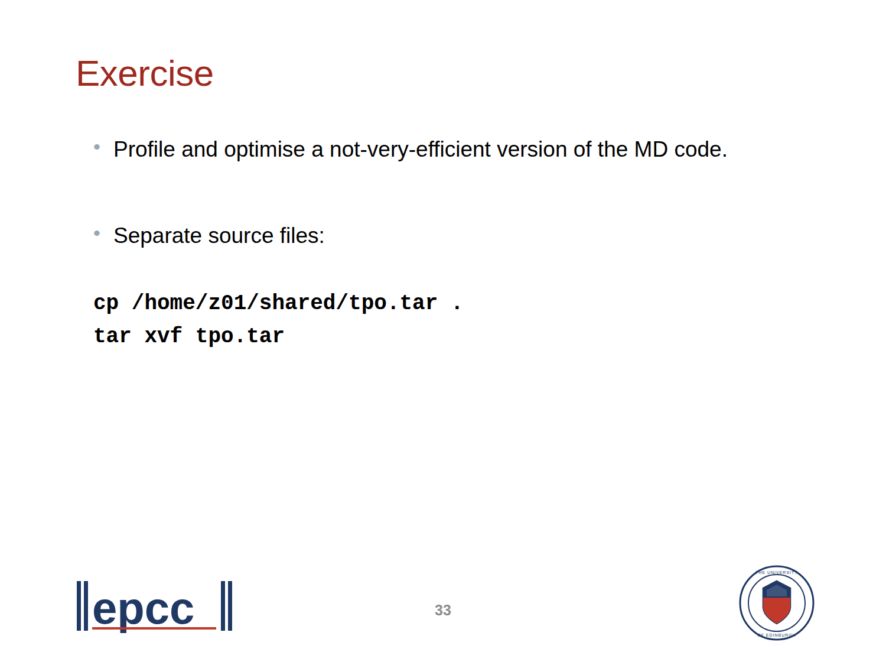Exercise
Profile and optimise a not-very-efficient version of the MD code.
Separate source files:
cp /home/z01/shared/tpo.tar . tar xvf tpo.tar
33
epcc
THE UNIVERSITY OF EDINBURGH